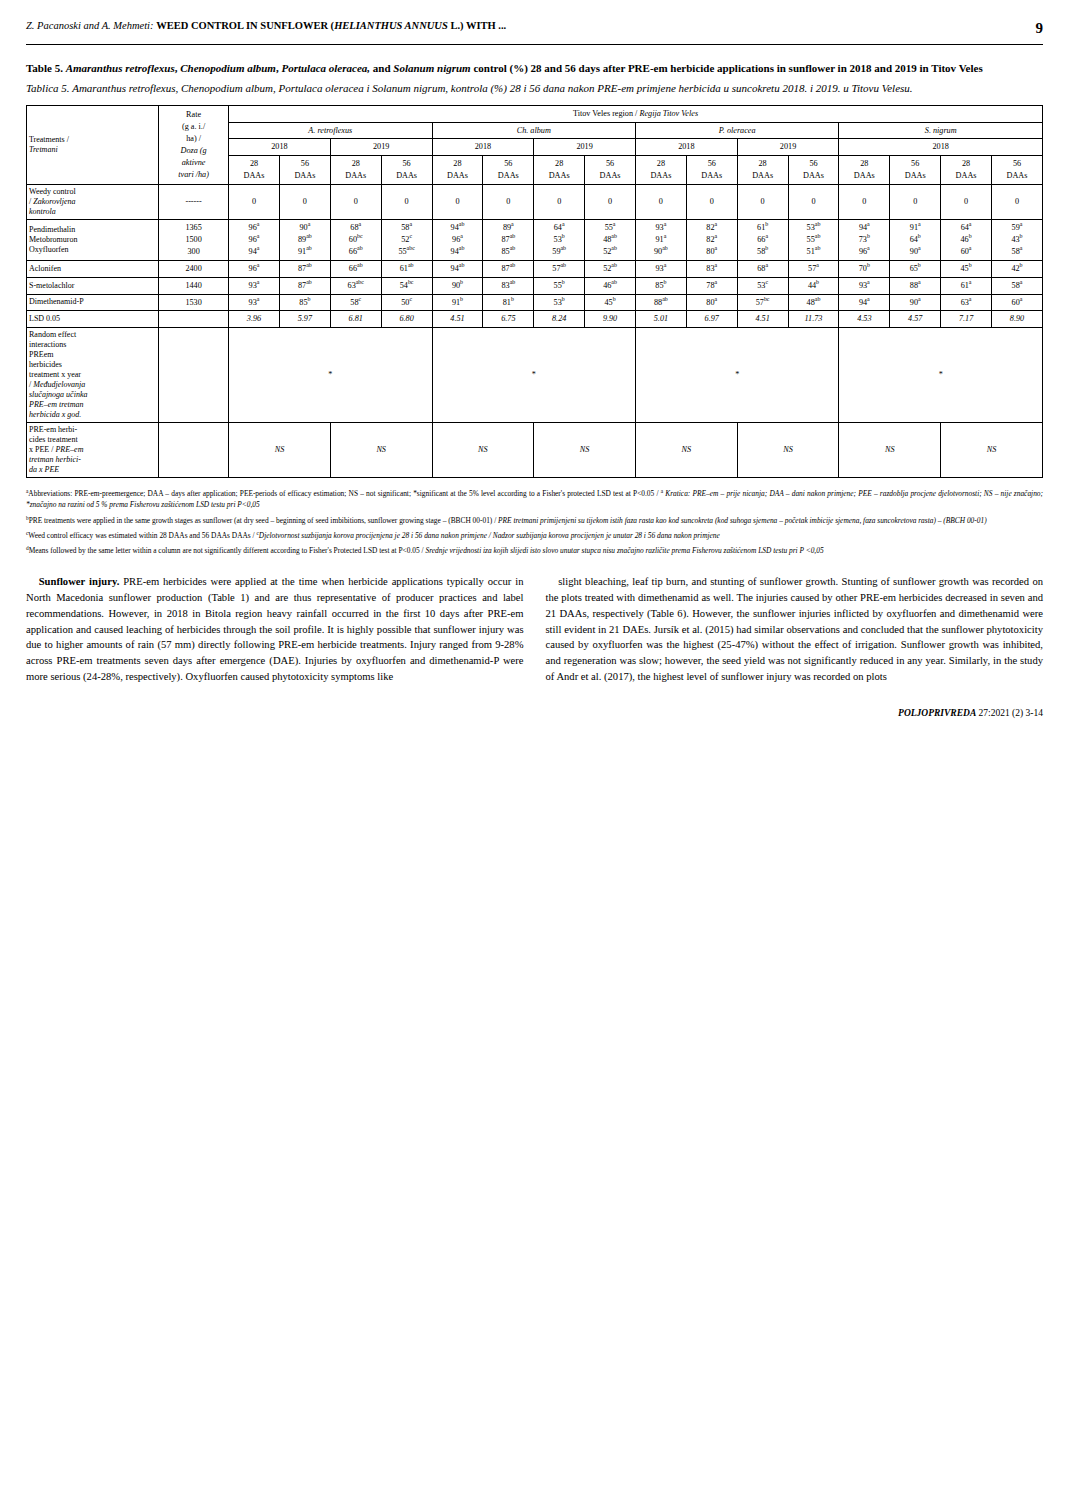Z. Pacanoski and A. Mehmeti: Weed control in sunflower (Helianthus annuus L.) with ...
9
Table 5. Amaranthus retroflexus, Chenopodium album, Portulaca oleracea, and Solanum nigrum control (%) 28 and 56 days after PRE-em herbicide applications in sunflower in 2018 and 2019 in Titov Veles Tablica 5. Amaranthus retroflexus, Chenopodium album, Portulaca oleracea i Solanum nigrum, kontrola (%) 28 i 56 dana nakon PRE-em primjene herbicida u suncokretu 2018. i 2019. u Titovu Velesu.
| Treatments / Tretmani | Rate (g a. i./ ha) / Doza (g aktivne tvari /ha) | Titov Veles region / Regija Titov Veles |
| --- | --- | --- |
| A. retroflexus | Ch. album | P. oleracea | S. nigrum |
| 2018 | 2019 | 2018 | 2019 | 2018 | 2019 | 2018 |
| 28 DAAs | 56 DAAs | 28 DAAs | 56 DAAs | 28 DAAs | 56 DAAs | 28 DAAs | 56 DAAs | 28 DAAs | 56 DAAs | 28 DAAs | 56 DAAs | 28 DAAs | 56 DAAs | 28 DAAs | 56 DAAs |
| Weedy control / Zakorovljena kontrola | ------ | 0 | 0 | 0 | 0 | 0 | 0 | 0 | 0 | 0 | 0 | 0 | 0 | 0 | 0 | 0 | 0 |
| Pendimethalin Metobromuron Oxyfluorfen | 1365 1500 300 | 96 a 96 a 94 a | 90 a 89 ab 91 ab | 68 a 60 bc 66 ab | 58 a 52 c 55 abc | 94 ab 96 a 94 ab | 89 a 87 ab 85 ab | 64 a 53 b 59 ab | 55 a 48 ab 52 ab | 93 a 91 a 90 ab | 82 a 82 a 80 a | 61 b 66 a 58 b | 53 ab 55 ab 51 ab | 94 a 73 b 96 a | 91 a 64 b 90 a | 64 a 46 b 60 a | 59 a 43 b 58 a |
| Aclonifen | 2400 | 96 a | 87 ab | 66 ab | 61 ab | 94 ab | 87 ab | 57 ab | 52 ab | 93 a | 83 a | 68 a | 57 a | 70 b | 65 b | 45 b | 42 b |
| S-metolachlor | 1440 | 93 a | 87 ab | 63 abc | 54 bc | 90 b | 83 ab | 55 b | 46 ab | 85 b | 78 a | 53 c | 44 b | 93 a | 88 a | 61 a | 58 a |
| Dimethenamid-P | 1530 | 93 a | 85 b | 58 c | 50 c | 91 b | 81 b | 53 b | 45 b | 88 ab | 80 a | 57 bc | 48 ab | 94 a | 90 a | 63 a | 60 a |
| LSD 0.05 | | 3.96 | 5.97 | 6.81 | 6.80 | 4.51 | 6.75 | 8.24 | 9.90 | 5.01 | 6.97 | 4.51 | 11.73 | 4.53 | 4.57 | 7.17 | 8.90 |
| Random effect interactions PREem herbicides treatment x year / Međudjelovanja slučajnoga učinka PRE–em tretman herbicida x god. | | * | * | * | * |
| PRE-em herbi- cides treatment x PEE / PRE–em tretman herbici- da x PEE | | NS | NS | NS | NS | NS | NS | NS | NS |
aAbbreviations: PRE-em-preemergence; DAA – days after application; PEE-periods of efficacy estimation; NS – not significant; *significant at the 5% level according to a Fisher's protected LSD test at P<0.05 / a Kratica: PRE–em – prije nicanja; DAA – dani nakon primjene; PEE – razdoblja procjene djelotvornosti; NS – nije značajno; *značajno na razini od 5 % prema Fisherovu zaštićenom LSD testu pri P<0,05
bPRE treatments were applied in the same growth stages as sunflower (at dry seed – beginning of seed imbibitions, sunflower growing stage – (BBCH 00-01) / PRE tretmani primijenjeni su tijekom istih faza rasta kao kod suncokreta (kod suhoga sjemena – početak imbicije sjemena, faza suncokretova rasta) – (BBCH 00-01)
cWeed control efficacy was estimated within 28 DAAs and 56 DAAs DAAs / cDjelotvornost suzbijanja korova procijenjena je 28 i 56 dana nakon primjene / Nadzor suzbijanja korova procijenjen je unutar 28 i 56 dana nakon primjene
dMeans followed by the same letter within a column are not significantly different according to Fisher's Protected LSD test at P<0.05 / Srednje vrijednosti iza kojih slijedi isto slovo unutar stupca nisu značajno različite prema Fisherovu zaštićenom LSD testu pri P <0,05
Sunflower injury. PRE-em herbicides were applied at the time when herbicide applications typically occur in North Macedonia sunflower production (Table 1) and are thus representative of producer practices and label recommendations. However, in 2018 in Bitola region heavy rainfall occurred in the first 10 days after PRE-em application and caused leaching of herbicides through the soil profile. It is highly possible that sunflower injury was due to higher amounts of rain (57 mm) directly following PRE-em herbicide treatments. Injury ranged from 9-28% across PRE-em treatments seven days after emergence (DAE). Injuries by oxyfluorfen and dimethenamid-P were more serious (24-28%, respectively). Oxyfluorfen caused phytotoxicity symptoms like
slight bleaching, leaf tip burn, and stunting of sunflower growth. Stunting of sunflower growth was recorded on the plots treated with dimethenamid as well. The injuries caused by other PRE-em herbicides decreased in seven and 21 DAAs, respectively (Table 6). However, the sunflower injuries inflicted by oxyfluorfen and dimethenamid were still evident in 21 DAEs. Jursík et al. (2015) had similar observations and concluded that the sunflower phytotoxicity caused by oxyfluorfen was the highest (25-47%) without the effect of irrigation. Sunflower growth was inhibited, and regeneration was slow; however, the seed yield was not significantly reduced in any year. Similarly, in the study of Andr et al. (2017), the highest level of sunflower injury was recorded on plots
POLJOPRIVREDA 27:2021 (2) 3-14